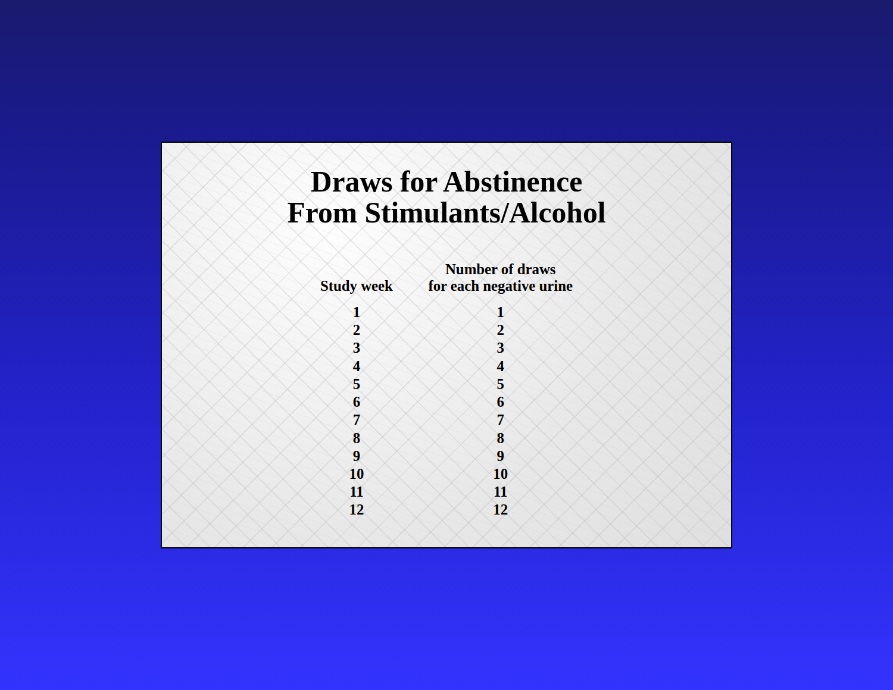Draws for Abstinence
From Stimulants/Alcohol
| Study week | Number of draws for each negative urine |
| --- | --- |
| 1 | 1 |
| 2 | 2 |
| 3 | 3 |
| 4 | 4 |
| 5 | 5 |
| 6 | 6 |
| 7 | 7 |
| 8 | 8 |
| 9 | 9 |
| 10 | 10 |
| 11 | 11 |
| 12 | 12 |